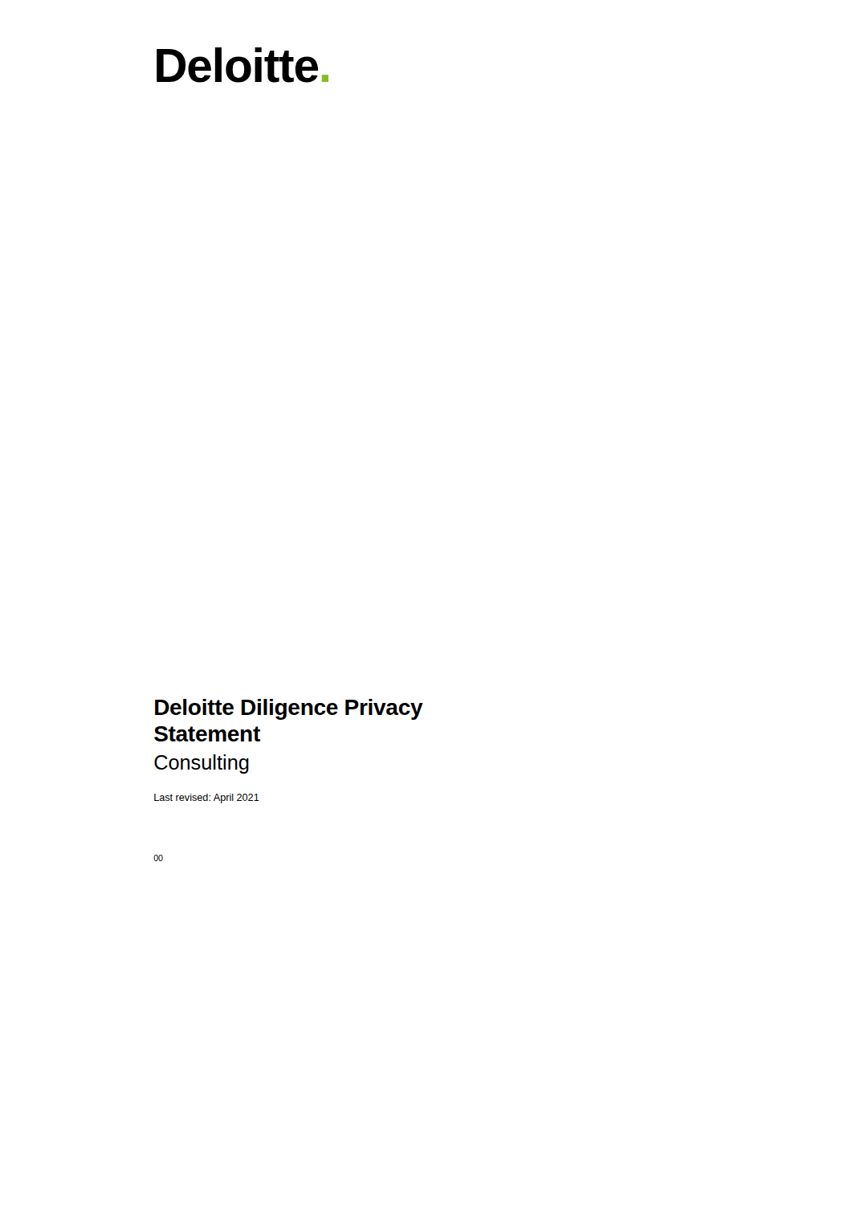Deloitte.
Deloitte Diligence Privacy
Statement
Consulting
Last revised: April 2021
00